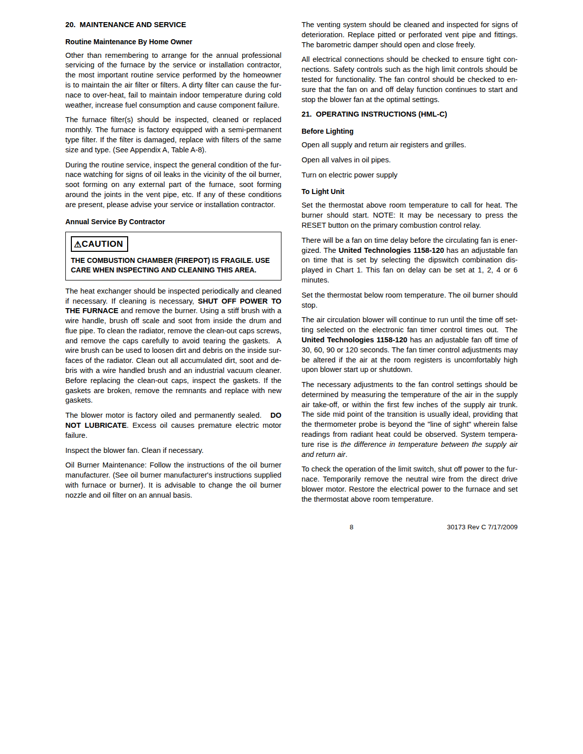20. MAINTENANCE AND SERVICE
Routine Maintenance By Home Owner
Other than remembering to arrange for the annual professional servicing of the furnace by the service or installation contractor, the most important routine service performed by the homeowner is to maintain the air filter or filters. A dirty filter can cause the furnace to over-heat, fail to maintain indoor temperature during cold weather, increase fuel consumption and cause component failure.
The furnace filter(s) should be inspected, cleaned or replaced monthly. The furnace is factory equipped with a semi-permanent type filter. If the filter is damaged, replace with filters of the same size and type. (See Appendix A, Table A-8).
During the routine service, inspect the general condition of the furnace watching for signs of oil leaks in the vicinity of the oil burner, soot forming on any external part of the furnace, soot forming around the joints in the vent pipe, etc. If any of these conditions are present, please advise your service or installation contractor.
Annual Service By Contractor
⚠CAUTION
THE COMBUSTION CHAMBER (FIREPOT) IS FRAGILE. USE CARE WHEN INSPECTING AND CLEANING THIS AREA.
The heat exchanger should be inspected periodically and cleaned if necessary. If cleaning is necessary, SHUT OFF POWER TO THE FURNACE and remove the burner. Using a stiff brush with a wire handle, brush off scale and soot from inside the drum and flue pipe. To clean the radiator, remove the clean-out caps screws, and remove the caps carefully to avoid tearing the gaskets. A wire brush can be used to loosen dirt and debris on the inside surfaces of the radiator. Clean out all accumulated dirt, soot and debris with a wire handled brush and an industrial vacuum cleaner. Before replacing the clean-out caps, inspect the gaskets. If the gaskets are broken, remove the remnants and replace with new gaskets.
The blower motor is factory oiled and permanently sealed. DO NOT LUBRICATE. Excess oil causes premature electric motor failure.
Inspect the blower fan. Clean if necessary.
Oil Burner Maintenance: Follow the instructions of the oil burner manufacturer. (See oil burner manufacturer's instructions supplied with furnace or burner). It is advisable to change the oil burner nozzle and oil filter on an annual basis.
The venting system should be cleaned and inspected for signs of deterioration. Replace pitted or perforated vent pipe and fittings. The barometric damper should open and close freely.
All electrical connections should be checked to ensure tight connections. Safety controls such as the high limit controls should be tested for functionality. The fan control should be checked to ensure that the fan on and off delay function continues to start and stop the blower fan at the optimal settings.
21. OPERATING INSTRUCTIONS (HML-C)
Before Lighting
Open all supply and return air registers and grilles.
Open all valves in oil pipes.
Turn on electric power supply
To Light Unit
Set the thermostat above room temperature to call for heat. The burner should start. NOTE: It may be necessary to press the RESET button on the primary combustion control relay.
There will be a fan on time delay before the circulating fan is energized. The United Technologies 1158-120 has an adjustable fan on time that is set by selecting the dipswitch combination displayed in Chart 1. This fan on delay can be set at 1, 2, 4 or 6 minutes.
Set the thermostat below room temperature. The oil burner should stop.
The air circulation blower will continue to run until the time off setting selected on the electronic fan timer control times out. The United Technologies 1158-120 has an adjustable fan off time of 30, 60, 90 or 120 seconds. The fan timer control adjustments may be altered if the air at the room registers is uncomfortably high upon blower start up or shutdown.
The necessary adjustments to the fan control settings should be determined by measuring the temperature of the air in the supply air take-off, or within the first few inches of the supply air trunk. The side mid point of the transition is usually ideal, providing that the thermometer probe is beyond the "line of sight" wherein false readings from radiant heat could be observed. System temperature rise is the difference in temperature between the supply air and return air.
To check the operation of the limit switch, shut off power to the furnace. Temporarily remove the neutral wire from the direct drive blower motor. Restore the electrical power to the furnace and set the thermostat above room temperature.
8
30173 Rev C 7/17/2009